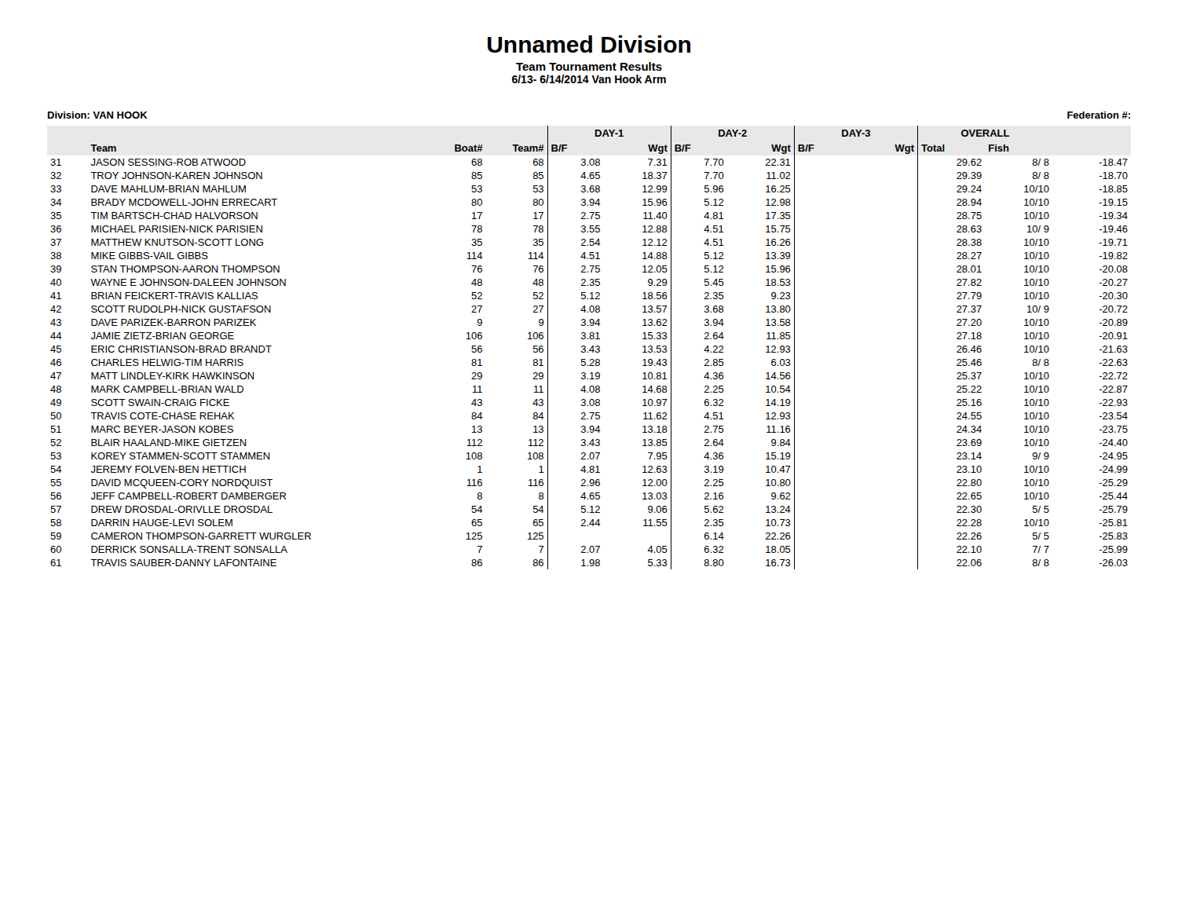Unnamed Division
Team Tournament Results
6/13- 6/14/2014 Van Hook Arm
Division: VAN HOOK Federation #:
| | | | | DAY-1 | DAY-2 | DAY-3 | OVERALL | |
| --- | --- | --- | --- | --- | --- | --- | --- | --- |
| | Team | Boat# | Team# | B/F | Wgt | B/F | Wgt | B/F | Wgt | Total | Fish | |
| 31 | JASON SESSING-ROB ATWOOD | 68 | 68 | 3.08 | 7.31 | 7.70 | 22.31 | | | 29.62 | 8/ 8 | -18.47 |
| 32 | TROY JOHNSON-KAREN JOHNSON | 85 | 85 | 4.65 | 18.37 | 7.70 | 11.02 | | | 29.39 | 8/ 8 | -18.70 |
| 33 | DAVE MAHLUM-BRIAN MAHLUM | 53 | 53 | 3.68 | 12.99 | 5.96 | 16.25 | | | 29.24 | 10/10 | -18.85 |
| 34 | BRADY MCDOWELL-JOHN ERRECART | 80 | 80 | 3.94 | 15.96 | 5.12 | 12.98 | | | 28.94 | 10/10 | -19.15 |
| 35 | TIM BARTSCH-CHAD HALVORSON | 17 | 17 | 2.75 | 11.40 | 4.81 | 17.35 | | | 28.75 | 10/10 | -19.34 |
| 36 | MICHAEL PARISIEN-NICK PARISIEN | 78 | 78 | 3.55 | 12.88 | 4.51 | 15.75 | | | 28.63 | 10/ 9 | -19.46 |
| 37 | MATTHEW KNUTSON-SCOTT LONG | 35 | 35 | 2.54 | 12.12 | 4.51 | 16.26 | | | 28.38 | 10/10 | -19.71 |
| 38 | MIKE GIBBS-VAIL GIBBS | 114 | 114 | 4.51 | 14.88 | 5.12 | 13.39 | | | 28.27 | 10/10 | -19.82 |
| 39 | STAN THOMPSON-AARON THOMPSON | 76 | 76 | 2.75 | 12.05 | 5.12 | 15.96 | | | 28.01 | 10/10 | -20.08 |
| 40 | WAYNE E JOHNSON-DALEEN JOHNSON | 48 | 48 | 2.35 | 9.29 | 5.45 | 18.53 | | | 27.82 | 10/10 | -20.27 |
| 41 | BRIAN FEICKERT-TRAVIS KALLIAS | 52 | 52 | 5.12 | 18.56 | 2.35 | 9.23 | | | 27.79 | 10/10 | -20.30 |
| 42 | SCOTT RUDOLPH-NICK GUSTAFSON | 27 | 27 | 4.08 | 13.57 | 3.68 | 13.80 | | | 27.37 | 10/ 9 | -20.72 |
| 43 | DAVE PARIZEK-BARRON PARIZEK | 9 | 9 | 3.94 | 13.62 | 3.94 | 13.58 | | | 27.20 | 10/10 | -20.89 |
| 44 | JAMIE ZIETZ-BRIAN GEORGE | 106 | 106 | 3.81 | 15.33 | 2.64 | 11.85 | | | 27.18 | 10/10 | -20.91 |
| 45 | ERIC CHRISTIANSON-BRAD BRANDT | 56 | 56 | 3.43 | 13.53 | 4.22 | 12.93 | | | 26.46 | 10/10 | -21.63 |
| 46 | CHARLES HELWIG-TIM HARRIS | 81 | 81 | 5.28 | 19.43 | 2.85 | 6.03 | | | 25.46 | 8/ 8 | -22.63 |
| 47 | MATT LINDLEY-KIRK HAWKINSON | 29 | 29 | 3.19 | 10.81 | 4.36 | 14.56 | | | 25.37 | 10/10 | -22.72 |
| 48 | MARK CAMPBELL-BRIAN WALD | 11 | 11 | 4.08 | 14.68 | 2.25 | 10.54 | | | 25.22 | 10/10 | -22.87 |
| 49 | SCOTT SWAIN-CRAIG FICKE | 43 | 43 | 3.08 | 10.97 | 6.32 | 14.19 | | | 25.16 | 10/10 | -22.93 |
| 50 | TRAVIS COTE-CHASE REHAK | 84 | 84 | 2.75 | 11.62 | 4.51 | 12.93 | | | 24.55 | 10/10 | -23.54 |
| 51 | MARC BEYER-JASON KOBES | 13 | 13 | 3.94 | 13.18 | 2.75 | 11.16 | | | 24.34 | 10/10 | -23.75 |
| 52 | BLAIR HAALAND-MIKE GIETZEN | 112 | 112 | 3.43 | 13.85 | 2.64 | 9.84 | | | 23.69 | 10/10 | -24.40 |
| 53 | KOREY STAMMEN-SCOTT STAMMEN | 108 | 108 | 2.07 | 7.95 | 4.36 | 15.19 | | | 23.14 | 9/ 9 | -24.95 |
| 54 | JEREMY FOLVEN-BEN HETTICH | 1 | 1 | 4.81 | 12.63 | 3.19 | 10.47 | | | 23.10 | 10/10 | -24.99 |
| 55 | DAVID MCQUEEN-CORY NORDQUIST | 116 | 116 | 2.96 | 12.00 | 2.25 | 10.80 | | | 22.80 | 10/10 | -25.29 |
| 56 | JEFF CAMPBELL-ROBERT DAMBERGER | 8 | 8 | 4.65 | 13.03 | 2.16 | 9.62 | | | 22.65 | 10/10 | -25.44 |
| 57 | DREW DROSDAL-ORIVLLE DROSDAL | 54 | 54 | 5.12 | 9.06 | 5.62 | 13.24 | | | 22.30 | 5/ 5 | -25.79 |
| 58 | DARRIN HAUGE-LEVI SOLEM | 65 | 65 | 2.44 | 11.55 | 2.35 | 10.73 | | | 22.28 | 10/10 | -25.81 |
| 59 | CAMERON THOMPSON-GARRETT WURGLER | 125 | 125 | | | 6.14 | 22.26 | | | 22.26 | 5/ 5 | -25.83 |
| 60 | DERRICK SONSALLA-TRENT SONSALLA | 7 | 7 | 2.07 | 4.05 | 6.32 | 18.05 | | | 22.10 | 7/ 7 | -25.99 |
| 61 | TRAVIS SAUBER-DANNY LAFONTAINE | 86 | 86 | 1.98 | 5.33 | 8.80 | 16.73 | | | 22.06 | 8/ 8 | -26.03 |